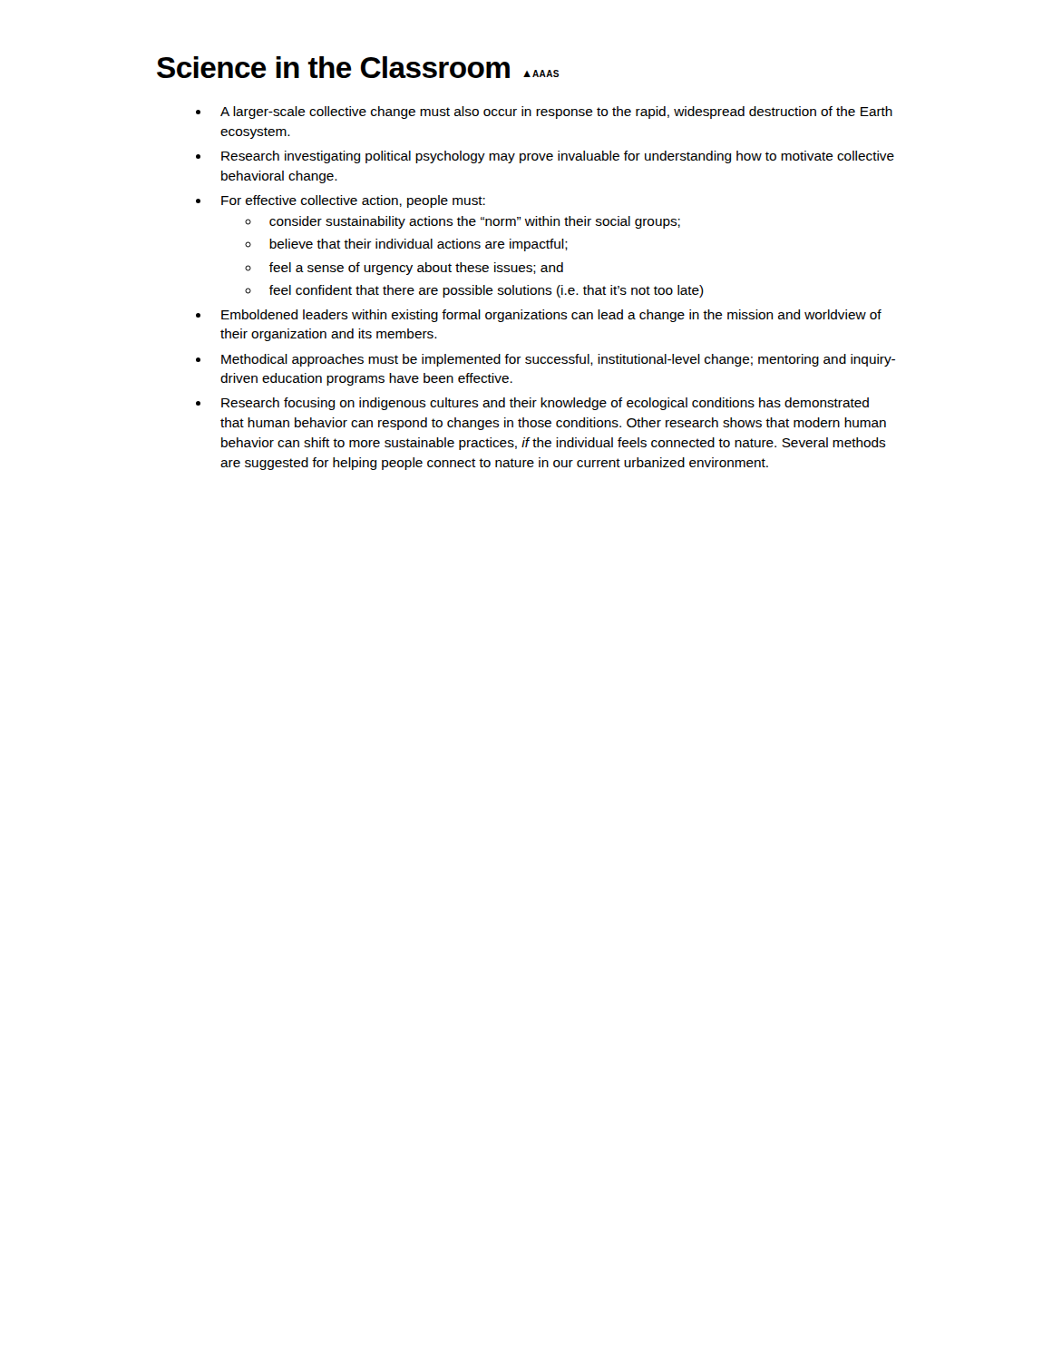Science in the Classroom ▲AAAS
A larger-scale collective change must also occur in response to the rapid, widespread destruction of the Earth ecosystem.
Research investigating political psychology may prove invaluable for understanding how to motivate collective behavioral change.
For effective collective action, people must:
consider sustainability actions the “norm” within their social groups;
believe that their individual actions are impactful;
feel a sense of urgency about these issues; and
feel confident that there are possible solutions (i.e. that it’s not too late)
Emboldened leaders within existing formal organizations can lead a change in the mission and worldview of their organization and its members.
Methodical approaches must be implemented for successful, institutional-level change; mentoring and inquiry-driven education programs have been effective.
Research focusing on indigenous cultures and their knowledge of ecological conditions has demonstrated that human behavior can respond to changes in those conditions. Other research shows that modern human behavior can shift to more sustainable practices, if the individual feels connected to nature. Several methods are suggested for helping people connect to nature in our current urbanized environment.